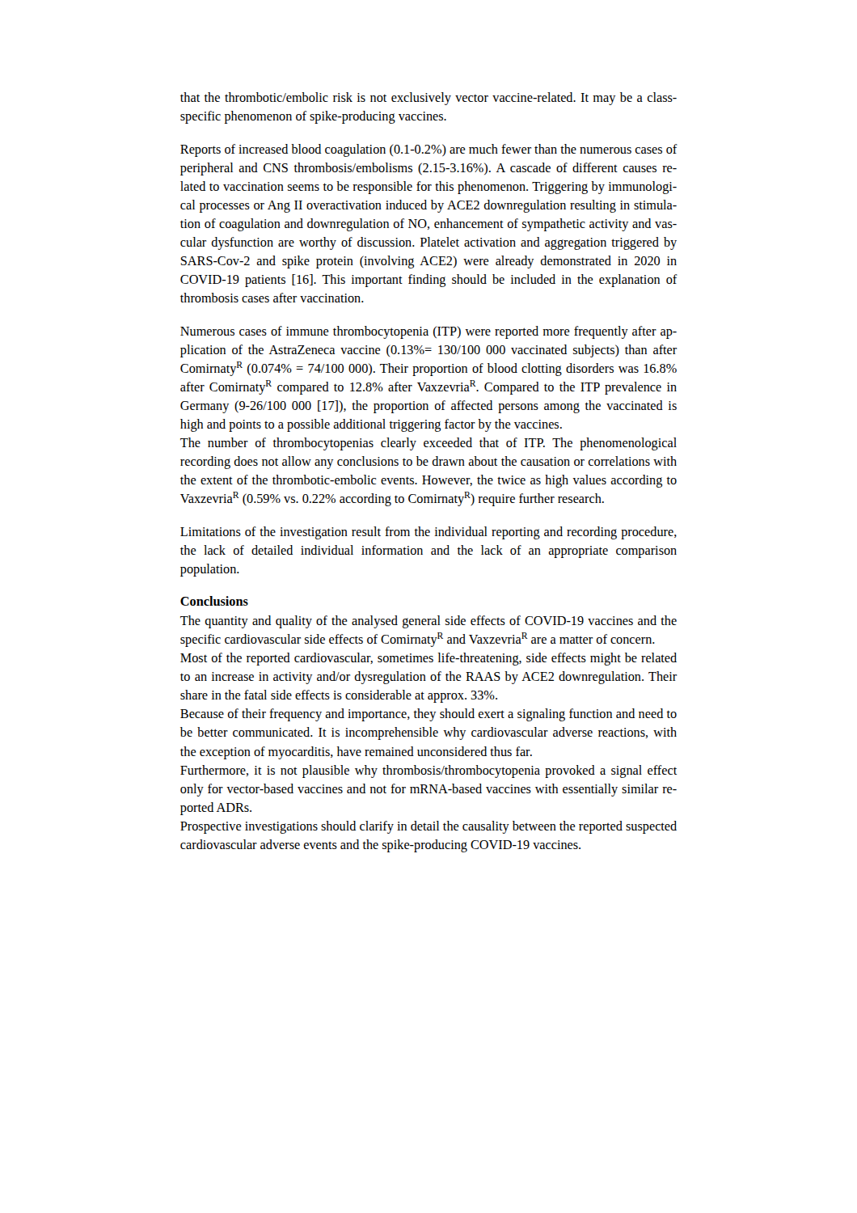that the thrombotic/embolic risk is not exclusively vector vaccine-related. It may be a class-specific phenomenon of spike-producing vaccines.
Reports of increased blood coagulation (0.1-0.2%) are much fewer than the numerous cases of peripheral and CNS thrombosis/embolisms (2.15-3.16%). A cascade of different causes related to vaccination seems to be responsible for this phenomenon. Triggering by immunological processes or Ang II overactivation induced by ACE2 downregulation resulting in stimulation of coagulation and downregulation of NO, enhancement of sympathetic activity and vascular dysfunction are worthy of discussion. Platelet activation and aggregation triggered by SARS-Cov-2 and spike protein (involving ACE2) were already demonstrated in 2020 in COVID-19 patients [16]. This important finding should be included in the explanation of thrombosis cases after vaccination.
Numerous cases of immune thrombocytopenia (ITP) were reported more frequently after application of the AstraZeneca vaccine (0.13%= 130/100 000 vaccinated subjects) than after ComirnatyR (0.074% = 74/100 000). Their proportion of blood clotting disorders was 16.8% after ComirnatyR compared to 12.8% after VaxzevriaR. Compared to the ITP prevalence in Germany (9-26/100 000 [17]), the proportion of affected persons among the vaccinated is high and points to a possible additional triggering factor by the vaccines.
The number of thrombocytopenias clearly exceeded that of ITP. The phenomenological recording does not allow any conclusions to be drawn about the causation or correlations with the extent of the thrombotic-embolic events. However, the twice as high values according to VaxzevriaR (0.59% vs. 0.22% according to ComirnatyR) require further research.
Limitations of the investigation result from the individual reporting and recording procedure, the lack of detailed individual information and the lack of an appropriate comparison population.
Conclusions
The quantity and quality of the analysed general side effects of COVID-19 vaccines and the specific cardiovascular side effects of ComirnatyR and VaxzevriaR are a matter of concern.
Most of the reported cardiovascular, sometimes life-threatening, side effects might be related to an increase in activity and/or dysregulation of the RAAS by ACE2 downregulation. Their share in the fatal side effects is considerable at approx. 33%.
Because of their frequency and importance, they should exert a signaling function and need to be better communicated. It is incomprehensible why cardiovascular adverse reactions, with the exception of myocarditis, have remained unconsidered thus far.
Furthermore, it is not plausible why thrombosis/thrombocytopenia provoked a signal effect only for vector-based vaccines and not for mRNA-based vaccines with essentially similar reported ADRs.
Prospective investigations should clarify in detail the causality between the reported suspected cardiovascular adverse events and the spike-producing COVID-19 vaccines.